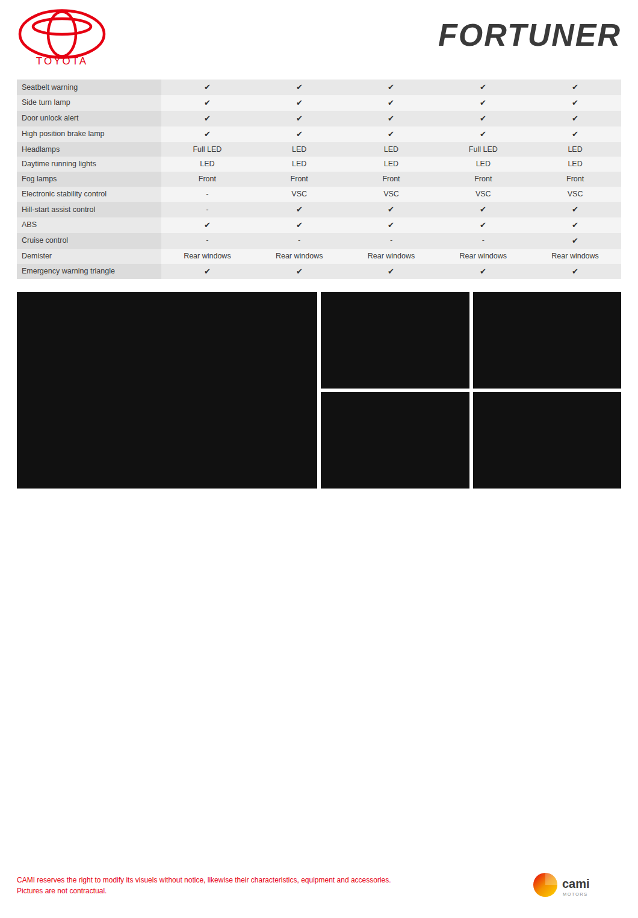TOYOTA
FORTUNER
| Seatbelt warning | ✔ | ✔ | ✔ | ✔ | ✔ |
| Side turn lamp | ✔ | ✔ | ✔ | ✔ | ✔ |
| Door unlock alert | ✔ | ✔ | ✔ | ✔ | ✔ |
| High position brake lamp | ✔ | ✔ | ✔ | ✔ | ✔ |
| Headlamps | Full LED | LED | LED | Full LED | LED |
| Daytime running lights | LED | LED | LED | LED | LED |
| Fog lamps | Front | Front | Front | Front | Front |
| Electronic stability control | - | VSC | VSC | VSC | VSC |
| Hill-start assist control | - | ✔ | ✔ | ✔ | ✔ |
| ABS | ✔ | ✔ | ✔ | ✔ | ✔ |
| Cruise control | - | - | - | - | ✔ |
| Demister | Rear windows | Rear windows | Rear windows | Rear windows | Rear windows |
| Emergency warning triangle | ✔ | ✔ | ✔ | ✔ | ✔ |
CAMI reserves the right to modify its visuels without notice, likewise their characteristics, equipment and accessories.
Pictures are not contractual.
cami MOTORS